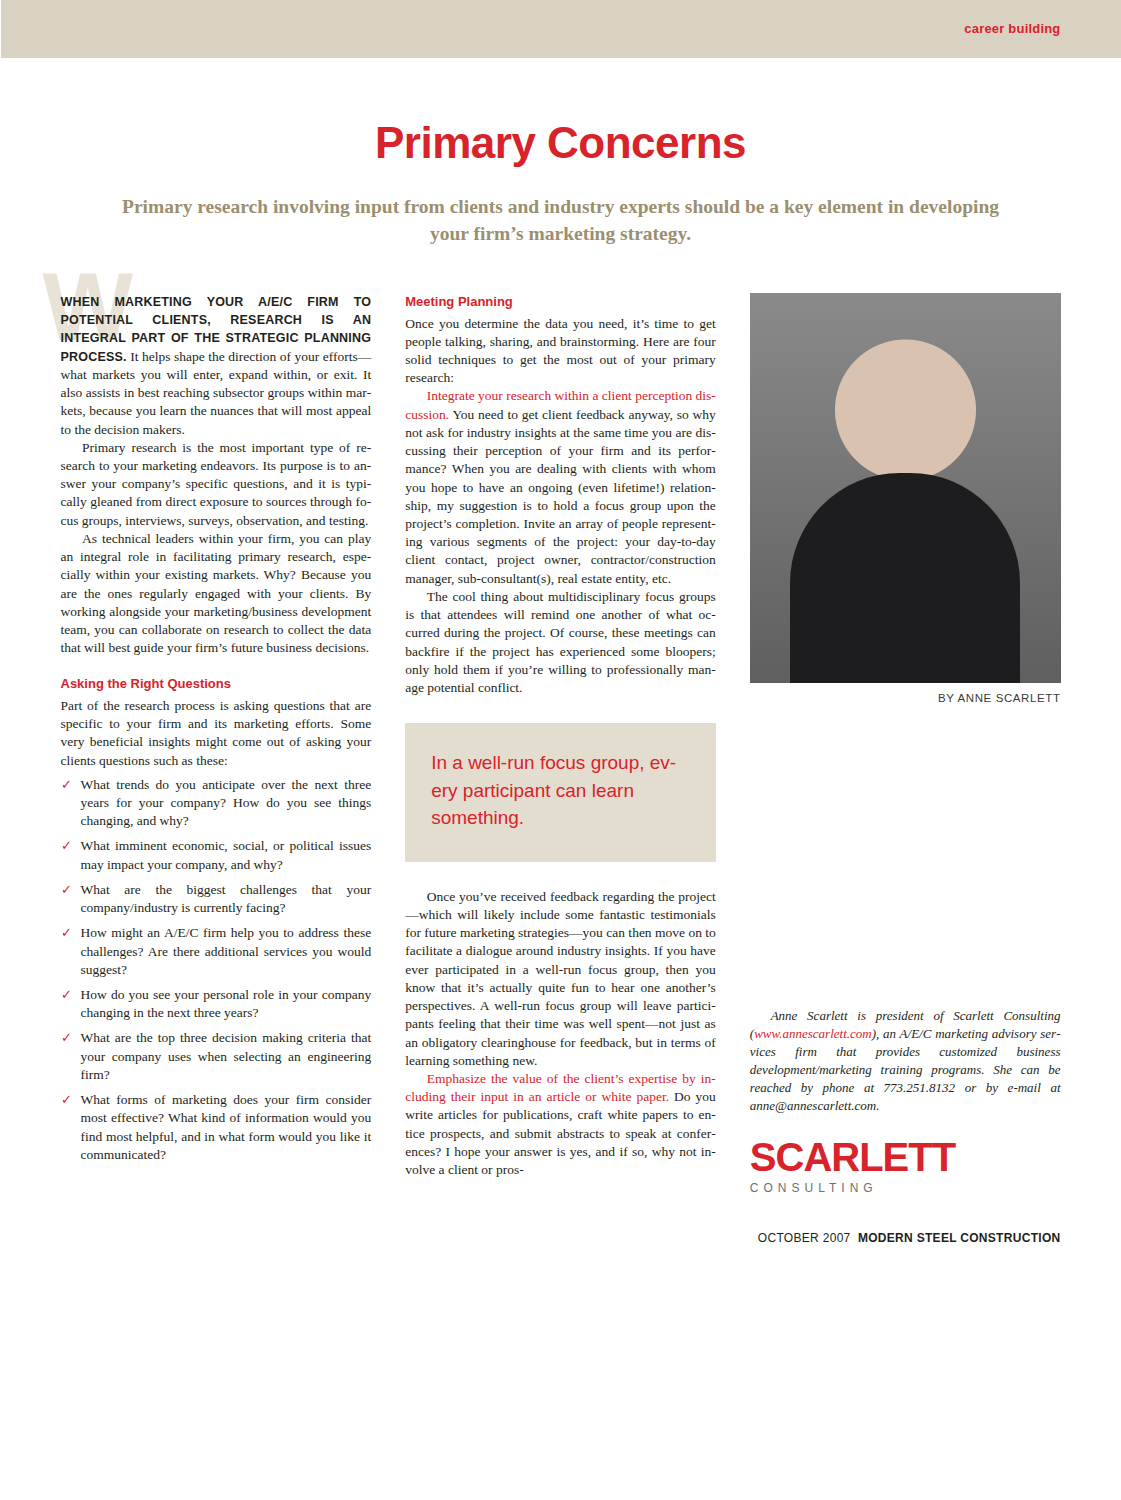career building
Primary Concerns
Primary research involving input from clients and industry experts should be a key element in developing your firm’s marketing strategy.
W
WHEN MARKETING YOUR A/E/C FIRM TO POTENTIAL CLIENTS, RESEARCH IS AN INTEGRAL PART OF THE STRATEGIC PLANNING PROCESS. It helps shape the direction of your efforts—what markets you will enter, expand within, or exit. It also assists in best reaching subsector groups within markets, because you learn the nuances that will most appeal to the decision makers.
Primary research is the most important type of research to your marketing endeavors. Its purpose is to answer your company’s specific questions, and it is typically gleaned from direct exposure to sources through focus groups, interviews, surveys, observation, and testing.
As technical leaders within your firm, you can play an integral role in facilitating primary research, especially within your existing markets. Why? Because you are the ones regularly engaged with your clients. By working alongside your marketing/business development team, you can collaborate on research to collect the data that will best guide your firm’s future business decisions.
Asking the Right Questions
Part of the research process is asking questions that are specific to your firm and its marketing efforts. Some very beneficial insights might come out of asking your clients questions such as these:
What trends do you anticipate over the next three years for your company? How do you see things changing, and why?
What imminent economic, social, or political issues may impact your company, and why?
What are the biggest challenges that your company/industry is currently facing?
How might an A/E/C firm help you to address these challenges? Are there additional services you would suggest?
How do you see your personal role in your company changing in the next three years?
What are the top three decision making criteria that your company uses when selecting an engineering firm?
What forms of marketing does your firm consider most effective? What kind of information would you find most helpful, and in what form would you like it communicated?
Meeting Planning
Once you determine the data you need, it’s time to get people talking, sharing, and brainstorming. Here are four solid techniques to get the most out of your primary research:
Integrate your research within a client perception discussion. You need to get client feedback anyway, so why not ask for industry insights at the same time you are discussing their perception of your firm and its performance? When you are dealing with clients with whom you hope to have an ongoing (even lifetime!) relationship, my suggestion is to hold a focus group upon the project’s completion. Invite an array of people representing various segments of the project: your day-to-day client contact, project owner, contractor/construction manager, sub-consultant(s), real estate entity, etc.
The cool thing about multidisciplinary focus groups is that attendees will remind one another of what occurred during the project. Of course, these meetings can backfire if the project has experienced some bloopers; only hold them if you’re willing to professionally manage potential conflict.
In a well-run focus group, every participant can learn something.
Once you’ve received feedback regarding the project—which will likely include some fantastic testimonials for future marketing strategies—you can then move on to facilitate a dialogue around industry insights. If you have ever participated in a well-run focus group, then you know that it’s actually quite fun to hear one another’s perspectives. A well-run focus group will leave participants feeling that their time was well spent—not just as an obligatory clearinghouse for feedback, but in terms of learning something new.
Emphasize the value of the client’s expertise by including their input in an article or white paper. Do you write articles for publications, craft white papers to entice prospects, and submit abstracts to speak at conferences? I hope your answer is yes, and if so, why not involve a client or pros-
BY ANNE SCARLETT
Anne Scarlett is president of Scarlett Consulting (www.annescarlett.com), an A/E/C marketing advisory services firm that provides customized business development/marketing training programs. She can be reached by phone at 773.251.8132 or by e-mail at anne@annescarlett.com.
SCARLETT
CONSULTING
OCTOBER 2007 MODERN STEEL CONSTRUCTION